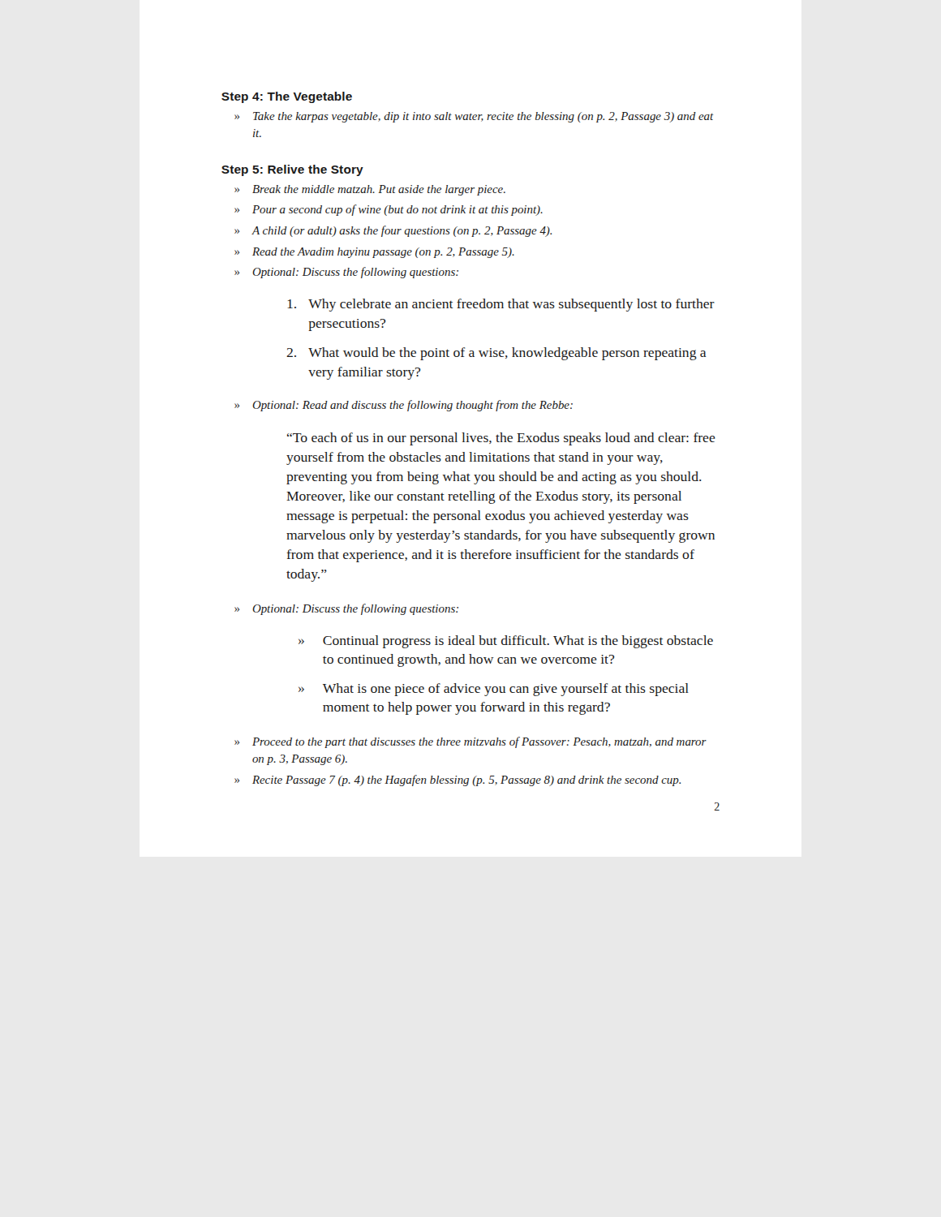Step 4: The Vegetable
Take the karpas vegetable, dip it into salt water, recite the blessing (on p. 2, Passage 3) and eat it.
Step 5: Relive the Story
Break the middle matzah. Put aside the larger piece.
Pour a second cup of wine (but do not drink it at this point).
A child (or adult) asks the four questions (on p. 2, Passage 4).
Read the Avadim hayinu passage (on p. 2, Passage 5).
Optional: Discuss the following questions:
Why celebrate an ancient freedom that was subsequently lost to further persecutions?
What would be the point of a wise, knowledgeable person repeating a very familiar story?
Optional: Read and discuss the following thought from the Rebbe:
“To each of us in our personal lives, the Exodus speaks loud and clear: free yourself from the obstacles and limitations that stand in your way, preventing you from being what you should be and acting as you should. Moreover, like our constant retelling of the Exodus story, its personal message is perpetual: the personal exodus you achieved yesterday was marvelous only by yesterday’s standards, for you have subsequently grown from that experience, and it is therefore insufficient for the standards of today.”
Optional: Discuss the following questions:
Continual progress is ideal but difficult. What is the biggest obstacle to continued growth, and how can we overcome it?
What is one piece of advice you can give yourself at this special moment to help power you forward in this regard?
Proceed to the part that discusses the three mitzvahs of Passover: Pesach, matzah, and maror on p. 3, Passage 6).
Recite Passage 7 (p. 4) the Hagafen blessing (p. 5, Passage 8) and drink the second cup.
2